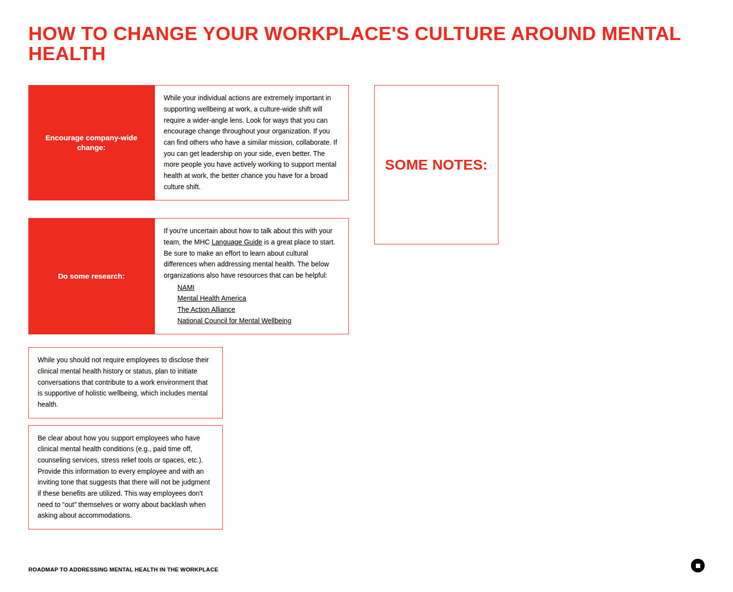How to Change Your Workplace's Culture Around Mental Health
Encourage company-wide change:
While your individual actions are extremely important in supporting wellbeing at work, a culture-wide shift will require a wider-angle lens. Look for ways that you can encourage change throughout your organization. If you can find others who have a similar mission, collaborate. If you can get leadership on your side, even better. The more people you have actively working to support mental health at work, the better chance you have for a broad culture shift.
Do some research:
If you're uncertain about how to talk about this with your team, the MHC Language Guide is a great place to start. Be sure to make an effort to learn about cultural differences when addressing mental health. The below organizations also have resources that can be helpful:
NAMI
Mental Health America
The Action Alliance
National Council for Mental Wellbeing
Some Notes:
While you should not require employees to disclose their clinical mental health history or status, plan to initiate conversations that contribute to a work environment that is supportive of holistic wellbeing, which includes mental health.
Be clear about how you support employees who have clinical mental health conditions (e.g., paid time off, counseling services, stress relief tools or spaces, etc.). Provide this information to every employee and with an inviting tone that suggests that there will not be judgment if these benefits are utilized. This way employees don't need to “out” themselves or worry about backlash when asking about accommodations.
Roadmap to Addressing Mental Health in the Workplace